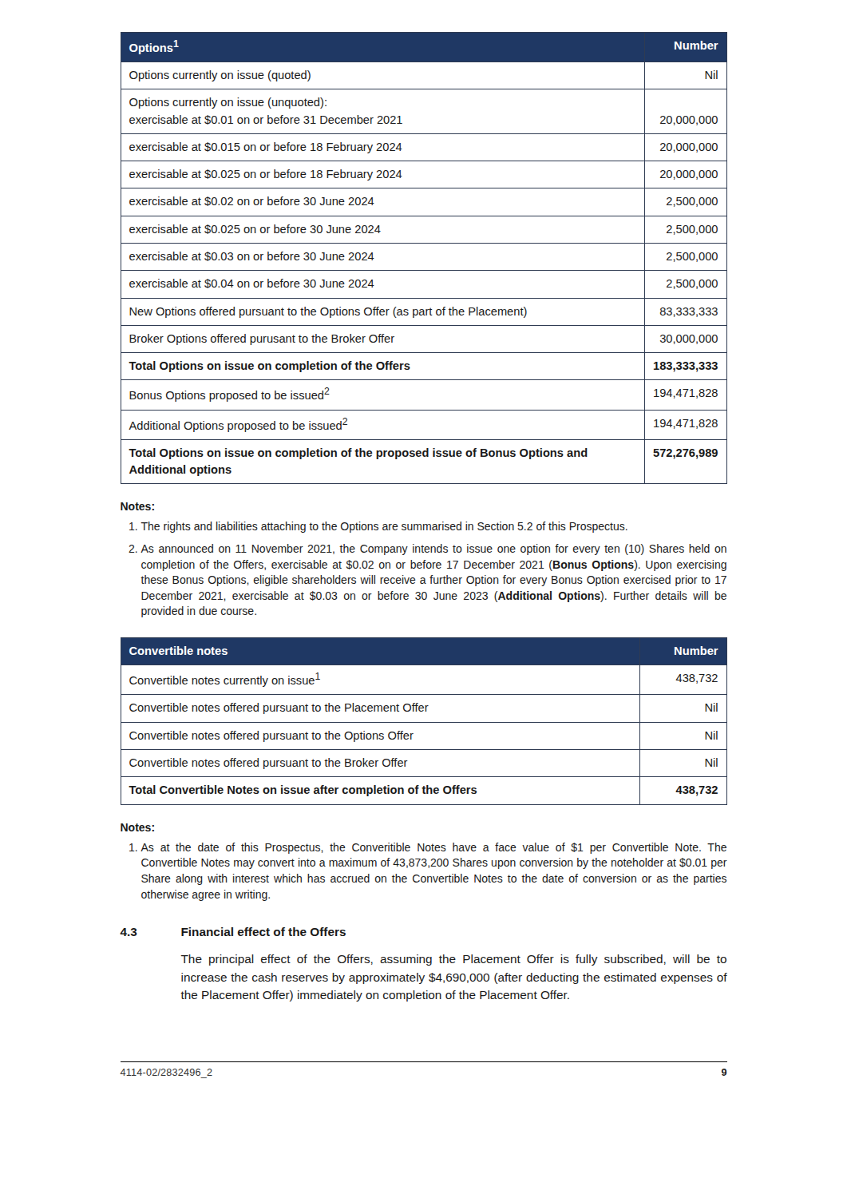| Options 1 | Number |
| --- | --- |
| Options currently on issue (quoted) | Nil |
| Options currently on issue (unquoted): exercisable at $0.01 on or before 31 December 2021 | 20,000,000 |
| exercisable at $0.015 on or before 18 February 2024 | 20,000,000 |
| exercisable at $0.025 on or before 18 February 2024 | 20,000,000 |
| exercisable at $0.02 on or before 30 June 2024 | 2,500,000 |
| exercisable at $0.025 on or before 30 June 2024 | 2,500,000 |
| exercisable at $0.03 on or before 30 June 2024 | 2,500,000 |
| exercisable at $0.04 on or before 30 June 2024 | 2,500,000 |
| New Options offered pursuant to the Options Offer (as part of the Placement) | 83,333,333 |
| Broker Options offered purusant to the Broker Offer | 30,000,000 |
| Total Options on issue on completion of the Offers | 183,333,333 |
| Bonus Options proposed to be issued 2 | 194,471,828 |
| Additional Options proposed to be issued 2 | 194,471,828 |
| Total Options on issue on completion of the proposed issue of Bonus Options and Additional options | 572,276,989 |
Notes:
The rights and liabilities attaching to the Options are summarised in Section 5.2 of this Prospectus.
As announced on 11 November 2021, the Company intends to issue one option for every ten (10) Shares held on completion of the Offers, exercisable at $0.02 on or before 17 December 2021 (Bonus Options). Upon exercising these Bonus Options, eligible shareholders will receive a further Option for every Bonus Option exercised prior to 17 December 2021, exercisable at $0.03 on or before 30 June 2023 (Additional Options). Further details will be provided in due course.
| Convertible notes | Number |
| --- | --- |
| Convertible notes currently on issue 1 | 438,732 |
| Convertible notes offered pursuant to the Placement Offer | Nil |
| Convertible notes offered pursuant to the Options Offer | Nil |
| Convertible notes offered pursuant to the Broker Offer | Nil |
| Total Convertible Notes on issue after completion of the Offers | 438,732 |
Notes:
As at the date of this Prospectus, the Converitible Notes have a face value of $1 per Convertible Note. The Convertible Notes may convert into a maximum of 43,873,200 Shares upon conversion by the noteholder at $0.01 per Share along with interest which has accrued on the Convertible Notes to the date of conversion or as the parties otherwise agree in writing.
4.3
Financial effect of the Offers
The principal effect of the Offers, assuming the Placement Offer is fully subscribed, will be to increase the cash reserves by approximately $4,690,000 (after deducting the estimated expenses of the Placement Offer) immediately on completion of the Placement Offer.
4114-02/2832496_2 9